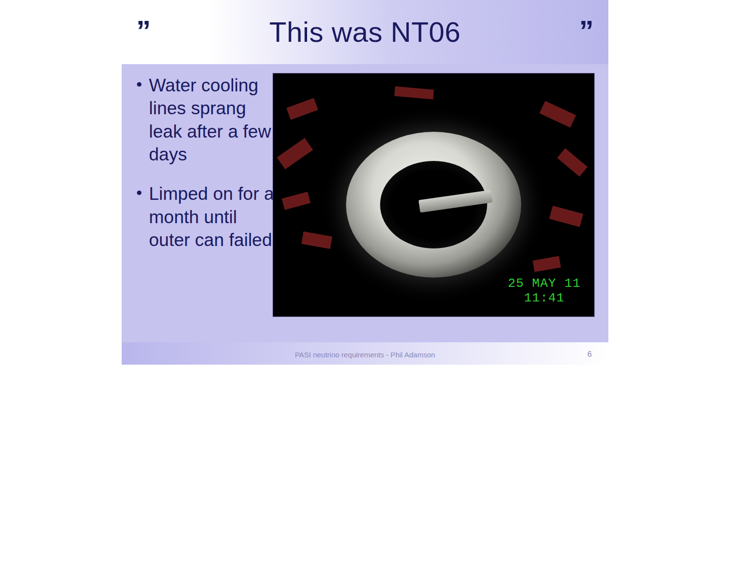”
This was NT06
”
Water cooling lines sprang leak after a few days
Limped on for a month until outer can failed
25 MAY 11
11:41
PASI neutrino requirements - Phil Adamson
6